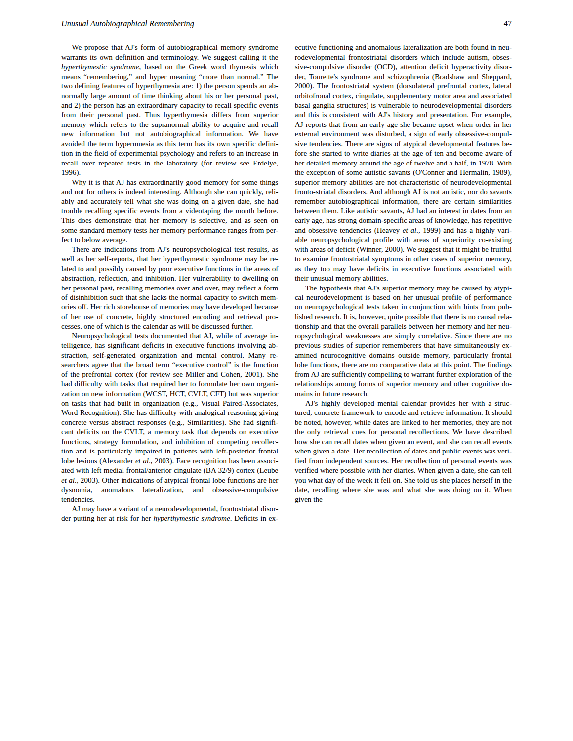Unusual Autobiographical Remembering 47
We propose that AJ's form of autobiographical memory syndrome warrants its own definition and terminology. We suggest calling it the hyperthymestic syndrome, based on the Greek word thymesis which means “remembering,” and hyper meaning “more than normal.” The two defining features of hyperthymesia are: 1) the person spends an abnormally large amount of time thinking about his or her personal past, and 2) the person has an extraordinary capacity to recall specific events from their personal past. Thus hyperthymesia differs from superior memory which refers to the supranormal ability to acquire and recall new information but not autobiographical information. We have avoided the term hypermnesia as this term has its own specific definition in the field of experimental psychology and refers to an increase in recall over repeated tests in the laboratory (for review see Erdelye, 1996).
Why it is that AJ has extraordinarily good memory for some things and not for others is indeed interesting. Although she can quickly, reliably and accurately tell what she was doing on a given date, she had trouble recalling specific events from a videotaping the month before. This does demonstrate that her memory is selective, and as seen on some standard memory tests her memory performance ranges from perfect to below average.
There are indications from AJ's neuropsychological test results, as well as her self-reports, that her hyperthymestic syndrome may be related to and possibly caused by poor executive functions in the areas of abstraction, reflection, and inhibition. Her vulnerability to dwelling on her personal past, recalling memories over and over, may reflect a form of disinhibition such that she lacks the normal capacity to switch memories off. Her rich storehouse of memories may have developed because of her use of concrete, highly structured encoding and retrieval processes, one of which is the calendar as will be discussed further.
Neuropsychological tests documented that AJ, while of average intelligence, has significant deficits in executive functions involving abstraction, self-generated organization and mental control. Many researchers agree that the broad term “executive control” is the function of the prefrontal cortex (for review see Miller and Cohen, 2001). She had difficulty with tasks that required her to formulate her own organization on new information (WCST, HCT, CVLT, CFT) but was superior on tasks that had built in organization (e.g., Visual Paired-Associates, Word Recognition). She has difficulty with analogical reasoning giving concrete versus abstract responses (e.g., Similarities). She had significant deficits on the CVLT, a memory task that depends on executive functions, strategy formulation, and inhibition of competing recollection and is particularly impaired in patients with left-posterior frontal lobe lesions (Alexander et al., 2003). Face recognition has been associated with left medial frontal/anterior cingulate (BA 32/9) cortex (Leube et al., 2003). Other indications of atypical frontal lobe functions are her dysnomia, anomalous lateralization, and obsessive-compulsive tendencies.
AJ may have a variant of a neurodevelopmental, frontostriatal disorder putting her at risk for her hyperthymestic syndrome. Deficits in executive functioning and anomalous lateralization are both found in neurodevelopmental frontostriatal disorders which include autism, obsessive-compulsive disorder (OCD), attention deficit hyperactivity disorder, Tourette's syndrome and schizophrenia (Bradshaw and Sheppard, 2000). The frontostriatal system (dorsolateral prefrontal cortex, lateral orbitofronal cortex, cingulate, supplementary motor area and associated basal ganglia structures) is vulnerable to neurodevelopmental disorders and this is consistent with AJ's history and presentation. For example, AJ reports that from an early age she became upset when order in her external environment was disturbed, a sign of early obsessive-compulsive tendencies. There are signs of atypical developmental features before she started to write diaries at the age of ten and become aware of her detailed memory around the age of twelve and a half, in 1978. With the exception of some autistic savants (O'Conner and Hermalin, 1989), superior memory abilities are not characteristic of neurodevelopmental fronto-striatal disorders. And although AJ is not autistic, nor do savants remember autobiographical information, there are certain similarities between them. Like autistic savants, AJ had an interest in dates from an early age, has strong domain-specific areas of knowledge, has repetitive and obsessive tendencies (Heavey et al., 1999) and has a highly variable neuropsychological profile with areas of superiority co-existing with areas of deficit (Winner, 2000). We suggest that it might be fruitful to examine frontostriatal symptoms in other cases of superior memory, as they too may have deficits in executive functions associated with their unusual memory abilities.
The hypothesis that AJ's superior memory may be caused by atypical neurodevelopment is based on her unusual profile of performance on neuropsychological tests taken in conjunction with hints from published research. It is, however, quite possible that there is no causal relationship and that the overall parallels between her memory and her neuropsychological weaknesses are simply correlative. Since there are no previous studies of superior rememberers that have simultaneously examined neurocognitive domains outside memory, particularly frontal lobe functions, there are no comparative data at this point. The findings from AJ are sufficiently compelling to warrant further exploration of the relationships among forms of superior memory and other cognitive domains in future research.
AJ's highly developed mental calendar provides her with a structured, concrete framework to encode and retrieve information. It should be noted, however, while dates are linked to her memories, they are not the only retrieval cues for personal recollections. We have described how she can recall dates when given an event, and she can recall events when given a date. Her recollection of dates and public events was verified from independent sources. Her recollection of personal events was verified where possible with her diaries. When given a date, she can tell you what day of the week it fell on. She told us she places herself in the date, recalling where she was and what she was doing on it. When given the